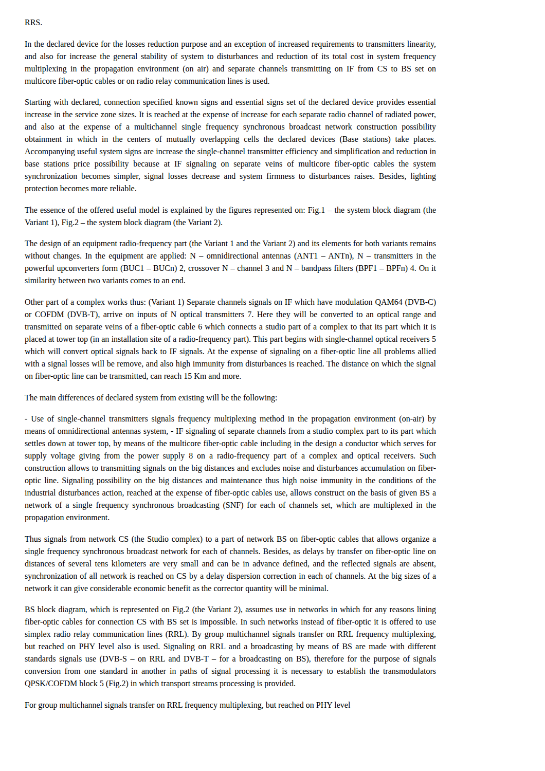RRS.
In the declared device for the losses reduction purpose and an exception of increased requirements to transmitters linearity, and also for increase the general stability of system to disturbances and reduction of its total cost in system frequency multiplexing in the propagation environment (on air) and separate channels transmitting on IF from CS to BS set on multicore fiber-optic cables or on radio relay communication lines is used.
Starting with declared, connection specified known signs and essential signs set of the declared device provides essential increase in the service zone sizes. It is reached at the expense of increase for each separate radio channel of radiated power, and also at the expense of a multichannel single frequency synchronous broadcast network construction possibility obtainment in which in the centers of mutually overlapping cells the declared devices (Base stations) take places. Accompanying useful system signs are increase the single-channel transmitter efficiency and simplification and reduction in base stations price possibility because at IF signaling on separate veins of multicore fiber-optic cables the system synchronization becomes simpler, signal losses decrease and system firmness to disturbances raises. Besides, lighting protection becomes more reliable.
The essence of the offered useful model is explained by the figures represented on: Fig.1 – the system block diagram (the Variant 1), Fig.2 – the system block diagram (the Variant 2).
The design of an equipment radio-frequency part (the Variant 1 and the Variant 2) and its elements for both variants remains without changes. In the equipment are applied: N – omnidirectional antennas (ANT1 – ANTn), N – transmitters in the powerful upconverters form (BUC1 – BUCn) 2, crossover N – channel 3 and N – bandpass filters (BPF1 – BPFn) 4. On it similarity between two variants comes to an end.
Other part of a complex works thus: (Variant 1) Separate channels signals on IF which have modulation QAM64 (DVB-C) or COFDM (DVB-T), arrive on inputs of N optical transmitters 7. Here they will be converted to an optical range and transmitted on separate veins of a fiber-optic cable 6 which connects a studio part of a complex to that its part which it is placed at tower top (in an installation site of a radio-frequency part). This part begins with single-channel optical receivers 5 which will convert optical signals back to IF signals. At the expense of signaling on a fiber-optic line all problems allied with a signal losses will be remove, and also high immunity from disturbances is reached. The distance on which the signal on fiber-optic line can be transmitted, can reach 15 Km and more.
The main differences of declared system from existing will be the following:
- Use of single-channel transmitters signals frequency multiplexing method in the propagation environment (on-air) by means of omnidirectional antennas system, - IF signaling of separate channels from a studio complex part to its part which settles down at tower top, by means of the multicore fiber-optic cable including in the design a conductor which serves for supply voltage giving from the power supply 8 on a radio-frequency part of a complex and optical receivers. Such construction allows to transmitting signals on the big distances and excludes noise and disturbances accumulation on fiber-optic line. Signaling possibility on the big distances and maintenance thus high noise immunity in the conditions of the industrial disturbances action, reached at the expense of fiber-optic cables use, allows construct on the basis of given BS a network of a single frequency synchronous broadcasting (SNF) for each of channels set, which are multiplexed in the propagation environment.
Thus signals from network CS (the Studio complex) to a part of network BS on fiber-optic cables that allows organize a single frequency synchronous broadcast network for each of channels. Besides, as delays by transfer on fiber-optic line on distances of several tens kilometers are very small and can be in advance defined, and the reflected signals are absent, synchronization of all network is reached on CS by a delay dispersion correction in each of channels. At the big sizes of a network it can give considerable economic benefit as the corrector quantity will be minimal.
BS block diagram, which is represented on Fig.2 (the Variant 2), assumes use in networks in which for any reasons lining fiber-optic cables for connection CS with BS set is impossible. In such networks instead of fiber-optic it is offered to use simplex radio relay communication lines (RRL). By group multichannel signals transfer on RRL frequency multiplexing, but reached on PHY level also is used. Signaling on RRL and a broadcasting by means of BS are made with different standards signals use (DVB-S – on RRL and DVB-T – for a broadcasting on BS), therefore for the purpose of signals conversion from one standard in another in paths of signal processing it is necessary to establish the transmodulators QPSK/COFDM block 5 (Fig.2) in which transport streams processing is provided.
For group multichannel signals transfer on RRL frequency multiplexing, but reached on PHY level